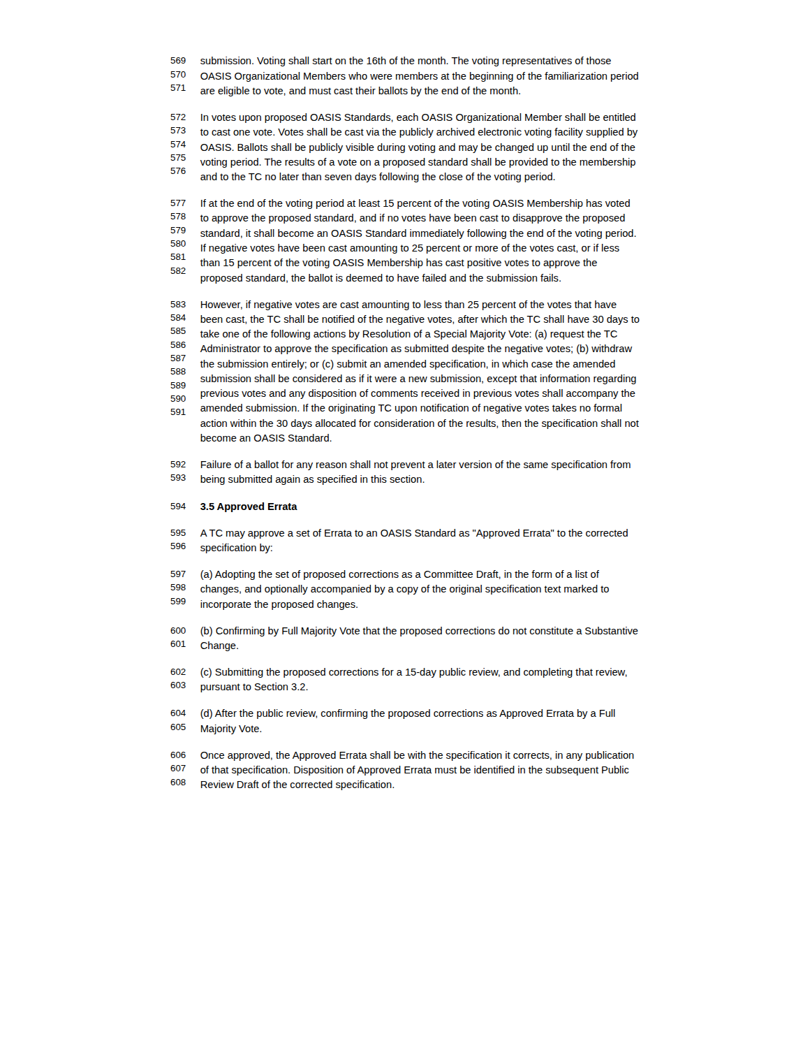569570571
submission. Voting shall start on the 16th of the month. The voting representatives of those OASIS Organizational Members who were members at the beginning of the familiarization period are eligible to vote, and must cast their ballots by the end of the month.
572573574575576
In votes upon proposed OASIS Standards, each OASIS Organizational Member shall be entitled to cast one vote. Votes shall be cast via the publicly archived electronic voting facility supplied by OASIS. Ballots shall be publicly visible during voting and may be changed up until the end of the voting period. The results of a vote on a proposed standard shall be provided to the membership and to the TC no later than seven days following the close of the voting period.
577578579580581582
If at the end of the voting period at least 15 percent of the voting OASIS Membership has voted to approve the proposed standard, and if no votes have been cast to disapprove the proposed standard, it shall become an OASIS Standard immediately following the end of the voting period. If negative votes have been cast amounting to 25 percent or more of the votes cast, or if less than 15 percent of the voting OASIS Membership has cast positive votes to approve the proposed standard, the ballot is deemed to have failed and the submission fails.
583584585586587588589590591
However, if negative votes are cast amounting to less than 25 percent of the votes that have been cast, the TC shall be notified of the negative votes, after which the TC shall have 30 days to take one of the following actions by Resolution of a Special Majority Vote: (a) request the TC Administrator to approve the specification as submitted despite the negative votes; (b) withdraw the submission entirely; or (c) submit an amended specification, in which case the amended submission shall be considered as if it were a new submission, except that information regarding previous votes and any disposition of comments received in previous votes shall accompany the amended submission. If the originating TC upon notification of negative votes takes no formal action within the 30 days allocated for consideration of the results, then the specification shall not become an OASIS Standard.
592593
Failure of a ballot for any reason shall not prevent a later version of the same specification from being submitted again as specified in this section.
594
3.5 Approved Errata
595596
A TC may approve a set of Errata to an OASIS Standard as "Approved Errata" to the corrected specification by:
597598599
(a) Adopting the set of proposed corrections as a Committee Draft, in the form of a list of changes, and optionally accompanied by a copy of the original specification text marked to incorporate the proposed changes.
600601
(b) Confirming by Full Majority Vote that the proposed corrections do not constitute a Substantive Change.
602603
(c) Submitting the proposed corrections for a 15-day public review, and completing that review, pursuant to Section 3.2.
604605
(d) After the public review, confirming the proposed corrections as Approved Errata by a Full Majority Vote.
606607608
Once approved, the Approved Errata shall be with the specification it corrects, in any publication of that specification. Disposition of Approved Errata must be identified in the subsequent Public Review Draft of the corrected specification.